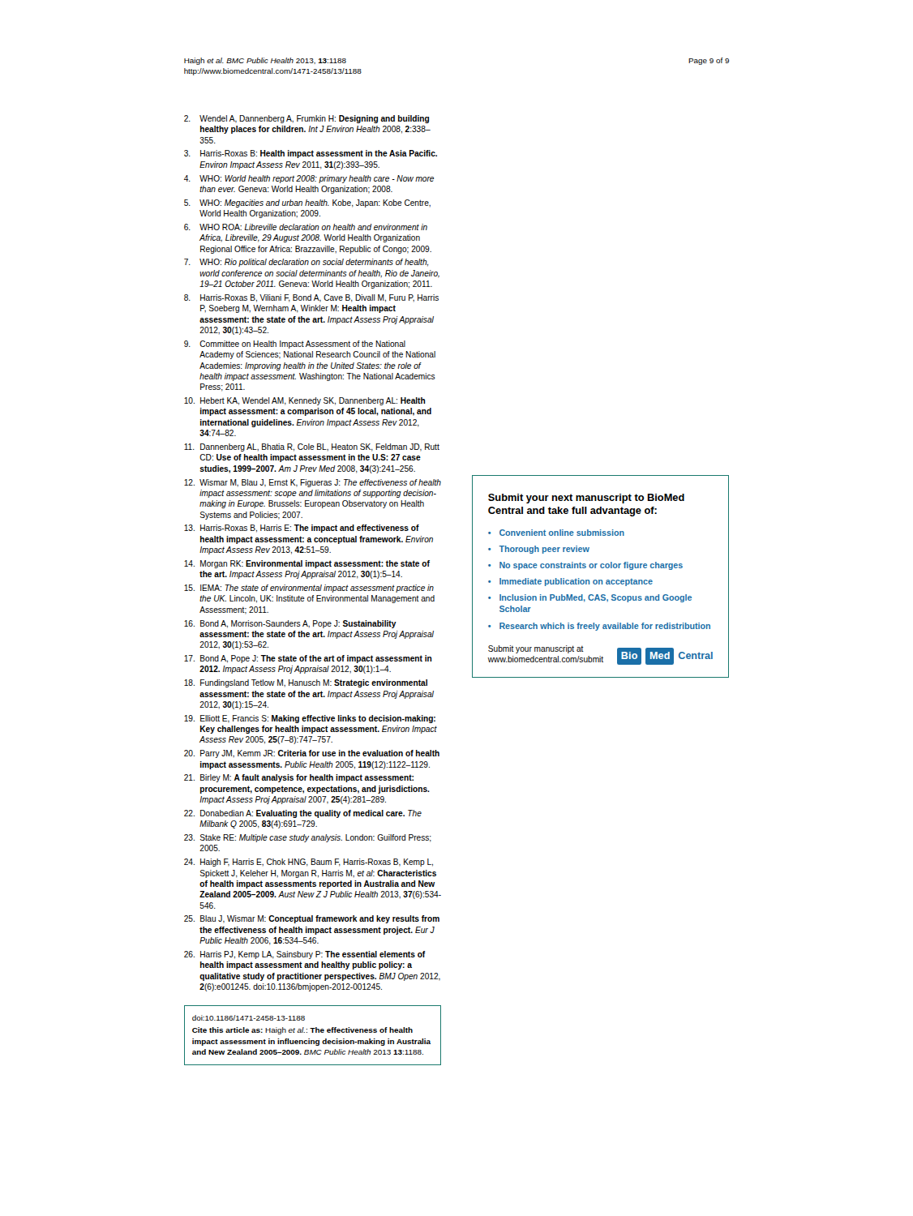Haigh et al. BMC Public Health 2013, 13:1188
http://www.biomedcentral.com/1471-2458/13/1188
Page 9 of 9
Wendel A, Dannenberg A, Frumkin H: Designing and building healthy places for children. Int J Environ Health 2008, 2:338–355.
Harris-Roxas B: Health impact assessment in the Asia Pacific. Environ Impact Assess Rev 2011, 31(2):393–395.
WHO: World health report 2008: primary health care - Now more than ever. Geneva: World Health Organization; 2008.
WHO: Megacities and urban health. Kobe, Japan: Kobe Centre, World Health Organization; 2009.
WHO ROA: Libreville declaration on health and environment in Africa, Libreville, 29 August 2008. World Health Organization Regional Office for Africa: Brazzaville, Republic of Congo; 2009.
WHO: Rio political declaration on social determinants of health, world conference on social determinants of health, Rio de Janeiro, 19–21 October 2011. Geneva: World Health Organization; 2011.
Harris-Roxas B, Viliani F, Bond A, Cave B, Divall M, Furu P, Harris P, Soeberg M, Wernham A, Winkler M: Health impact assessment: the state of the art. Impact Assess Proj Appraisal 2012, 30(1):43–52.
Committee on Health Impact Assessment of the National Academy of Sciences; National Research Council of the National Academies: Improving health in the United States: the role of health impact assessment. Washington: The National Academics Press; 2011.
Hebert KA, Wendel AM, Kennedy SK, Dannenberg AL: Health impact assessment: a comparison of 45 local, national, and international guidelines. Environ Impact Assess Rev 2012, 34:74–82.
Dannenberg AL, Bhatia R, Cole BL, Heaton SK, Feldman JD, Rutt CD: Use of health impact assessment in the U.S: 27 case studies, 1999–2007. Am J Prev Med 2008, 34(3):241–256.
Wismar M, Blau J, Ernst K, Figueras J: The effectiveness of health impact assessment: scope and limitations of supporting decision-making in Europe. Brussels: European Observatory on Health Systems and Policies; 2007.
Harris-Roxas B, Harris E: The impact and effectiveness of health impact assessment: a conceptual framework. Environ Impact Assess Rev 2013, 42:51–59.
Morgan RK: Environmental impact assessment: the state of the art. Impact Assess Proj Appraisal 2012, 30(1):5–14.
IEMA: The state of environmental impact assessment practice in the UK. Lincoln, UK: Institute of Environmental Management and Assessment; 2011.
Bond A, Morrison-Saunders A, Pope J: Sustainability assessment: the state of the art. Impact Assess Proj Appraisal 2012, 30(1):53–62.
Bond A, Pope J: The state of the art of impact assessment in 2012. Impact Assess Proj Appraisal 2012, 30(1):1–4.
Fundingsland Tetlow M, Hanusch M: Strategic environmental assessment: the state of the art. Impact Assess Proj Appraisal 2012, 30(1):15–24.
Elliott E, Francis S: Making effective links to decision-making: Key challenges for health impact assessment. Environ Impact Assess Rev 2005, 25(7–8):747–757.
Parry JM, Kemm JR: Criteria for use in the evaluation of health impact assessments. Public Health 2005, 119(12):1122–1129.
Birley M: A fault analysis for health impact assessment: procurement, competence, expectations, and jurisdictions. Impact Assess Proj Appraisal 2007, 25(4):281–289.
Donabedian A: Evaluating the quality of medical care. The Milbank Q 2005, 83(4):691–729.
Stake RE: Multiple case study analysis. London: Guilford Press; 2005.
Haigh F, Harris E, Chok HNG, Baum F, Harris-Roxas B, Kemp L, Spickett J, Keleher H, Morgan R, Harris M, et al: Characteristics of health impact assessments reported in Australia and New Zealand 2005–2009. Aust New Z J Public Health 2013, 37(6):534-546.
Blau J, Wismar M: Conceptual framework and key results from the effectiveness of health impact assessment project. Eur J Public Health 2006, 16:534–546.
Harris PJ, Kemp LA, Sainsbury P: The essential elements of health impact assessment and healthy public policy: a qualitative study of practitioner perspectives. BMJ Open 2012, 2(6):e001245. doi:10.1136/bmjopen-2012-001245.
doi:10.1186/1471-2458-13-1188
Cite this article as: Haigh et al.: The effectiveness of health impact assessment in influencing decision-making in Australia and New Zealand 2005–2009. BMC Public Health 2013 13:1188.
Submit your next manuscript to BioMed Central and take full advantage of:
Convenient online submission
Thorough peer review
No space constraints or color figure charges
Immediate publication on acceptance
Inclusion in PubMed, CAS, Scopus and Google Scholar
Research which is freely available for redistribution
Submit your manuscript at
www.biomedcentral.com/submit
Bio Med Central